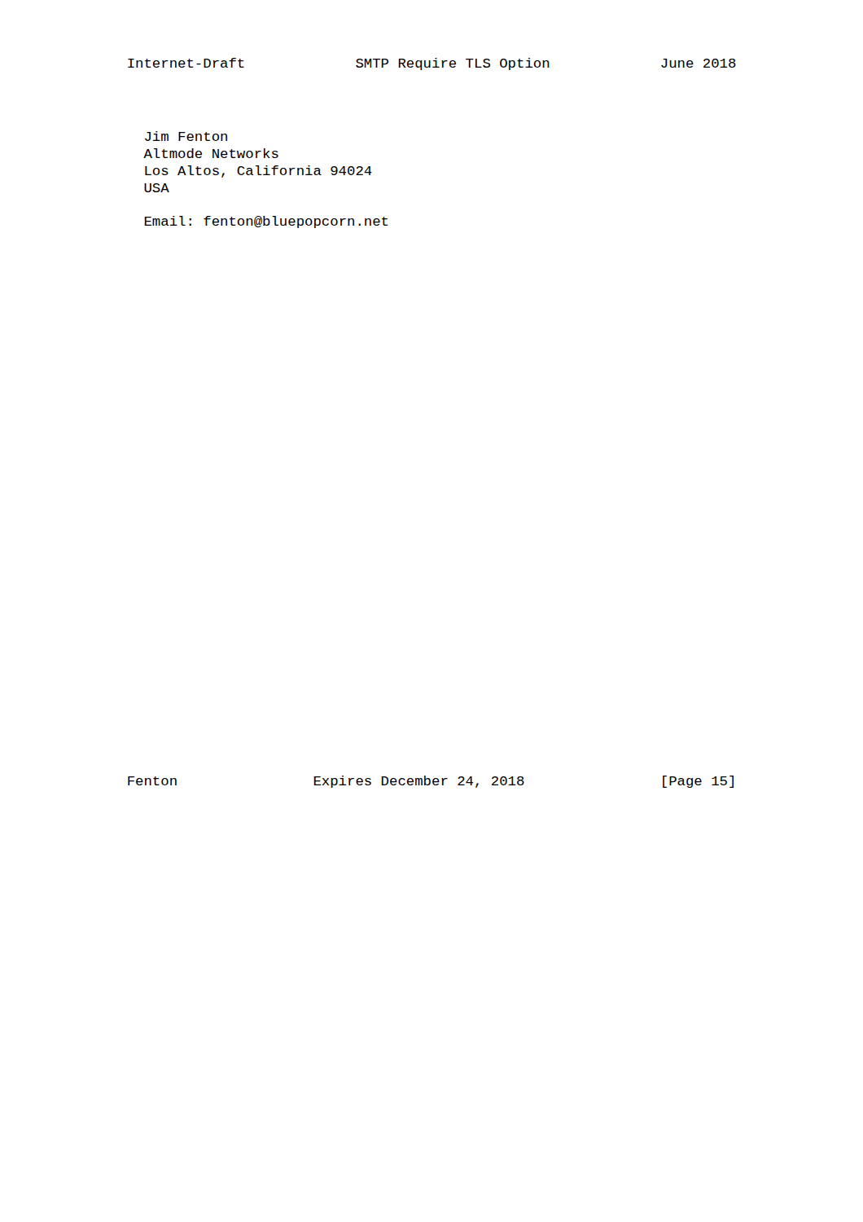Internet-Draft SMTP Require TLS Option June 2018
Jim Fenton Altmode Networks Los Altos, California 94024 USA
Email: fenton@bluepopcorn.net
Fenton Expires December 24, 2018 [Page 15]